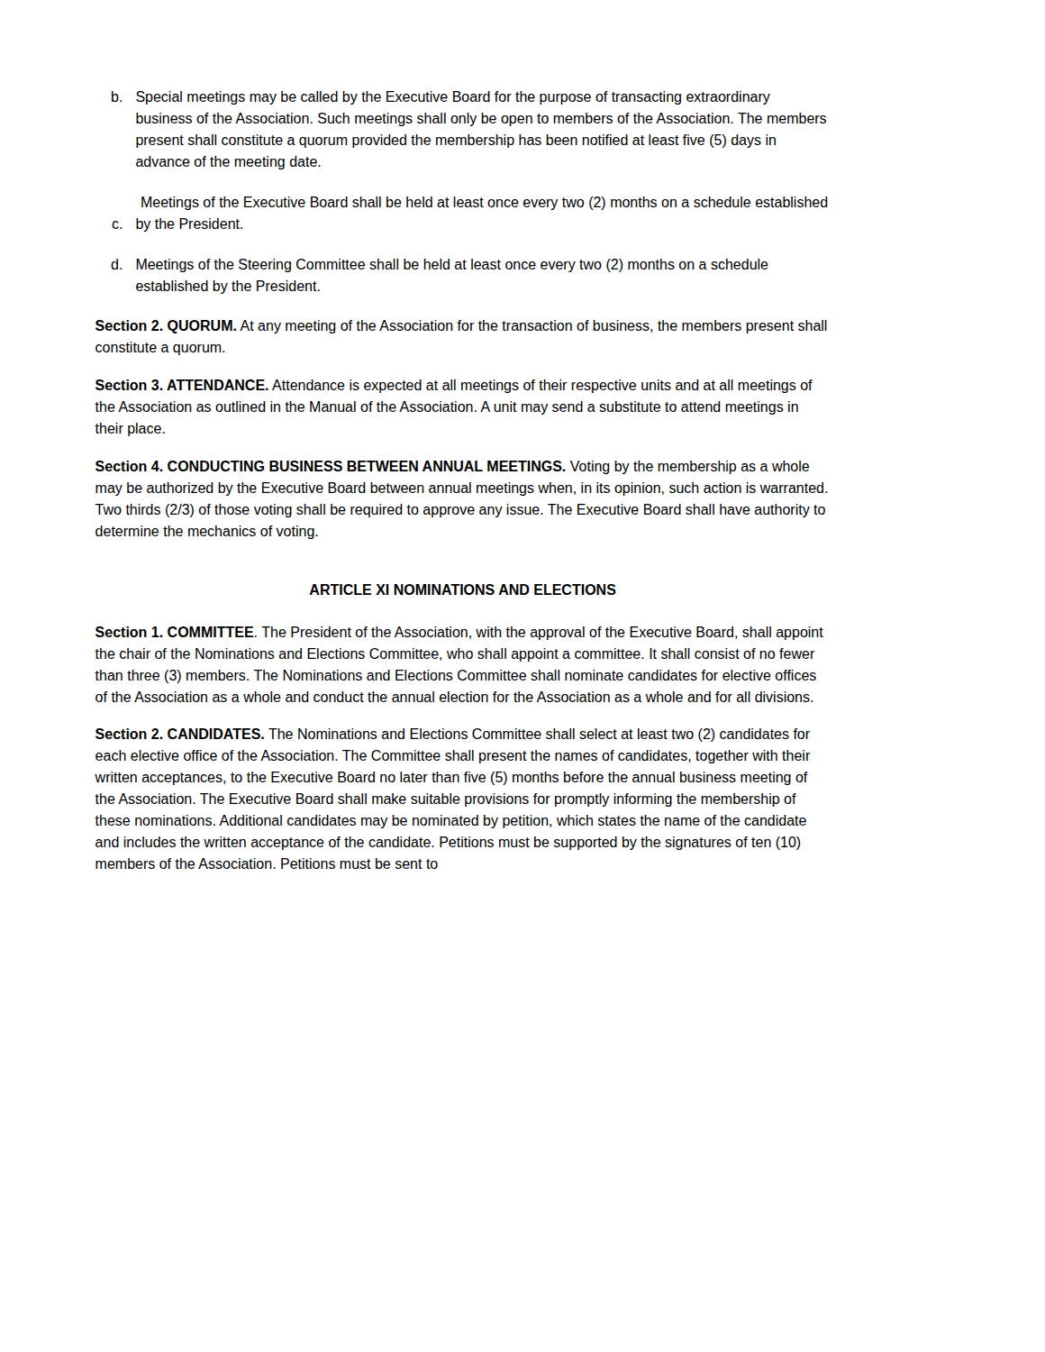Special meetings may be called by the Executive Board for the purpose of transacting extraordinary business of the Association. Such meetings shall only be open to members of the Association. The members present shall constitute a quorum provided the membership has been notified at least five (5) days in advance of the meeting date.
Meetings of the Executive Board shall be held at least once every two (2) months on a schedule established by the President.
Meetings of the Steering Committee shall be held at least once every two (2) months on a schedule established by the President.
Section 2. QUORUM. At any meeting of the Association for the transaction of business, the members present shall constitute a quorum.
Section 3. ATTENDANCE. Attendance is expected at all meetings of their respective units and at all meetings of the Association as outlined in the Manual of the Association. A unit may send a substitute to attend meetings in their place.
Section 4. CONDUCTING BUSINESS BETWEEN ANNUAL MEETINGS. Voting by the membership as a whole may be authorized by the Executive Board between annual meetings when, in its opinion, such action is warranted. Two thirds (2/3) of those voting shall be required to approve any issue. The Executive Board shall have authority to determine the mechanics of voting.
ARTICLE XI NOMINATIONS AND ELECTIONS
Section 1. COMMITTEE. The President of the Association, with the approval of the Executive Board, shall appoint the chair of the Nominations and Elections Committee, who shall appoint a committee. It shall consist of no fewer than three (3) members. The Nominations and Elections Committee shall nominate candidates for elective offices of the Association as a whole and conduct the annual election for the Association as a whole and for all divisions.
Section 2. CANDIDATES. The Nominations and Elections Committee shall select at least two (2) candidates for each elective office of the Association. The Committee shall present the names of candidates, together with their written acceptances, to the Executive Board no later than five (5) months before the annual business meeting of the Association. The Executive Board shall make suitable provisions for promptly informing the membership of these nominations. Additional candidates may be nominated by petition, which states the name of the candidate and includes the written acceptance of the candidate. Petitions must be supported by the signatures of ten (10) members of the Association. Petitions must be sent to